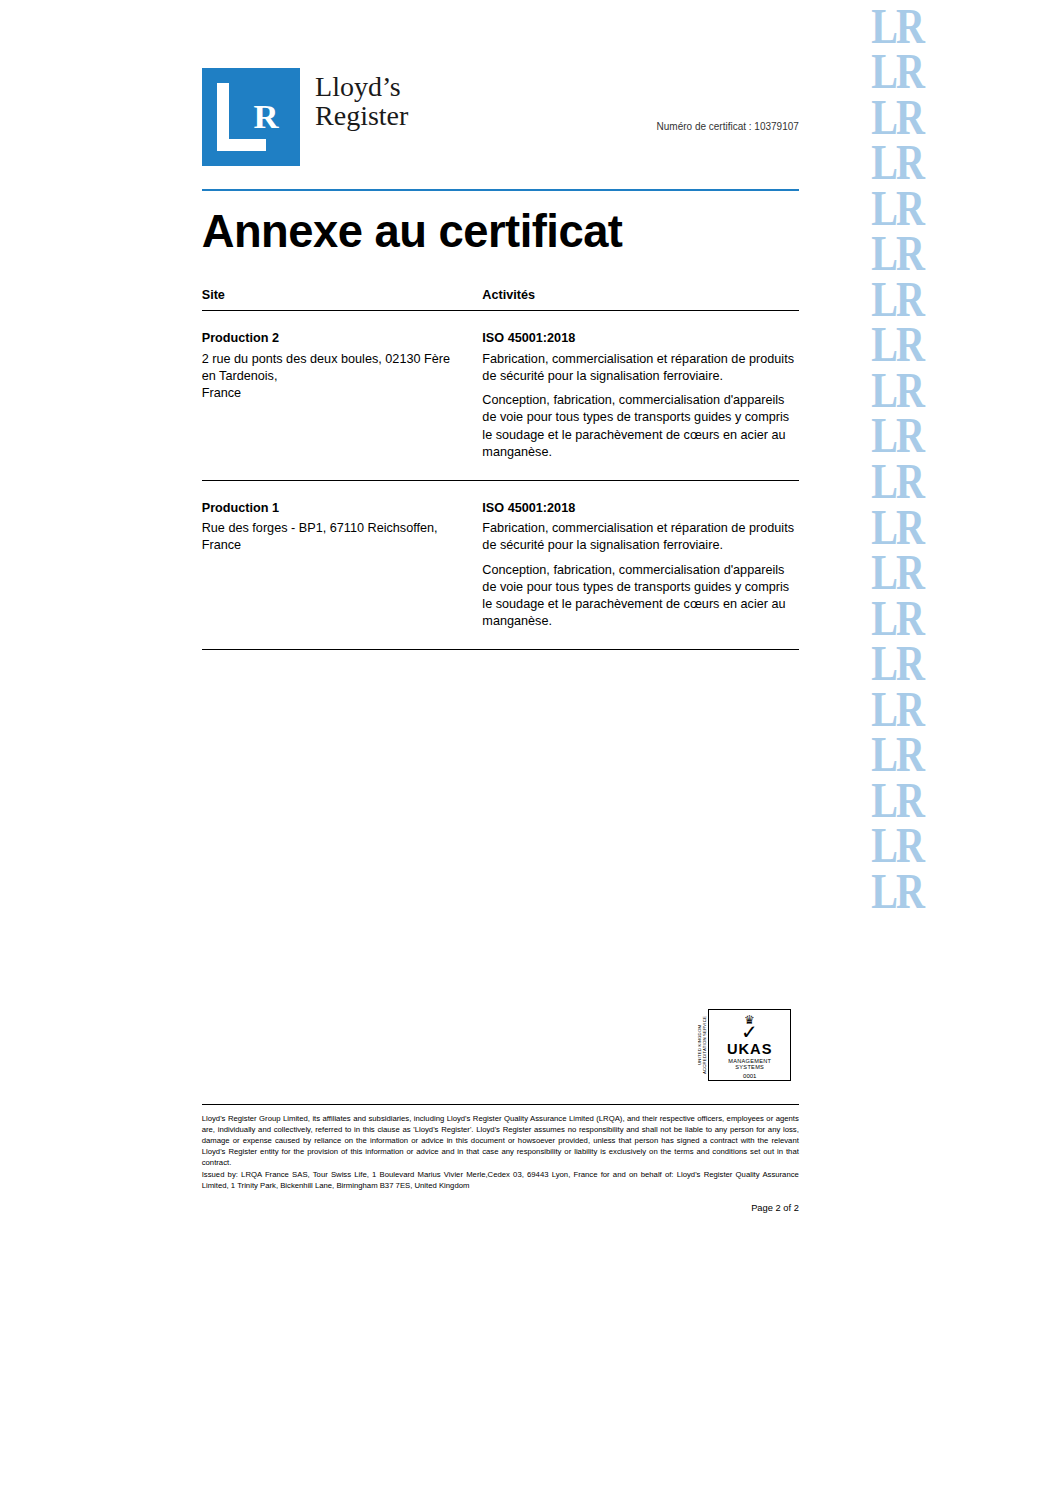LR LR LR LR LR LR LR LR LR LR LR LR LR LR LR LR LR LR LR LR
R
Lloyd’s
Register
Numéro de certificat : 10379107
Annexe au certificat
| Site | Activités |
| --- | --- |
| Production 2 2 rue du ponts des deux boules, 02130 Fère en Tardenois, France | ISO 45001:2018 Fabrication, commercialisation et réparation de produits de sécurité pour la signalisation ferroviaire. Conception, fabrication, commercialisation d'appareils de voie pour tous types de transports guides y compris le soudage et le parachèvement de cœurs en acier au manganèse. |
| Production 1 Rue des forges - BP1, 67110 Reichsoffen, France | ISO 45001:2018 Fabrication, commercialisation et réparation de produits de sécurité pour la signalisation ferroviaire. Conception, fabrication, commercialisation d'appareils de voie pour tous types de transports guides y compris le soudage et le parachèvement de cœurs en acier au manganèse. |
UNITED KINGDOM ACCREDITATION SERVICE
♛
✓
UKAS
MANAGEMENT
SYSTEMS
0001
Lloyd's Register Group Limited, its affiliates and subsidiaries, including Lloyd's Register Quality Assurance Limited (LRQA), and their respective officers, employees or agents are, individually and collectively, referred to in this clause as 'Lloyd's Register'. Lloyd's Register assumes no responsibility and shall not be liable to any person for any loss, damage or expense caused by reliance on the information or advice in this document or howsoever provided, unless that person has signed a contract with the relevant Lloyd's Register entity for the provision of this information or advice and in that case any responsibility or liability is exclusively on the terms and conditions set out in that contract.
Issued by: LRQA France SAS, Tour Swiss Life, 1 Boulevard Marius Vivier Merle,Cedex 03, 69443 Lyon, France for and on behalf of: Lloyd's Register Quality Assurance Limited, 1 Trinity Park, Bickenhill Lane, Birmingham B37 7ES, United Kingdom
Page 2 of 2